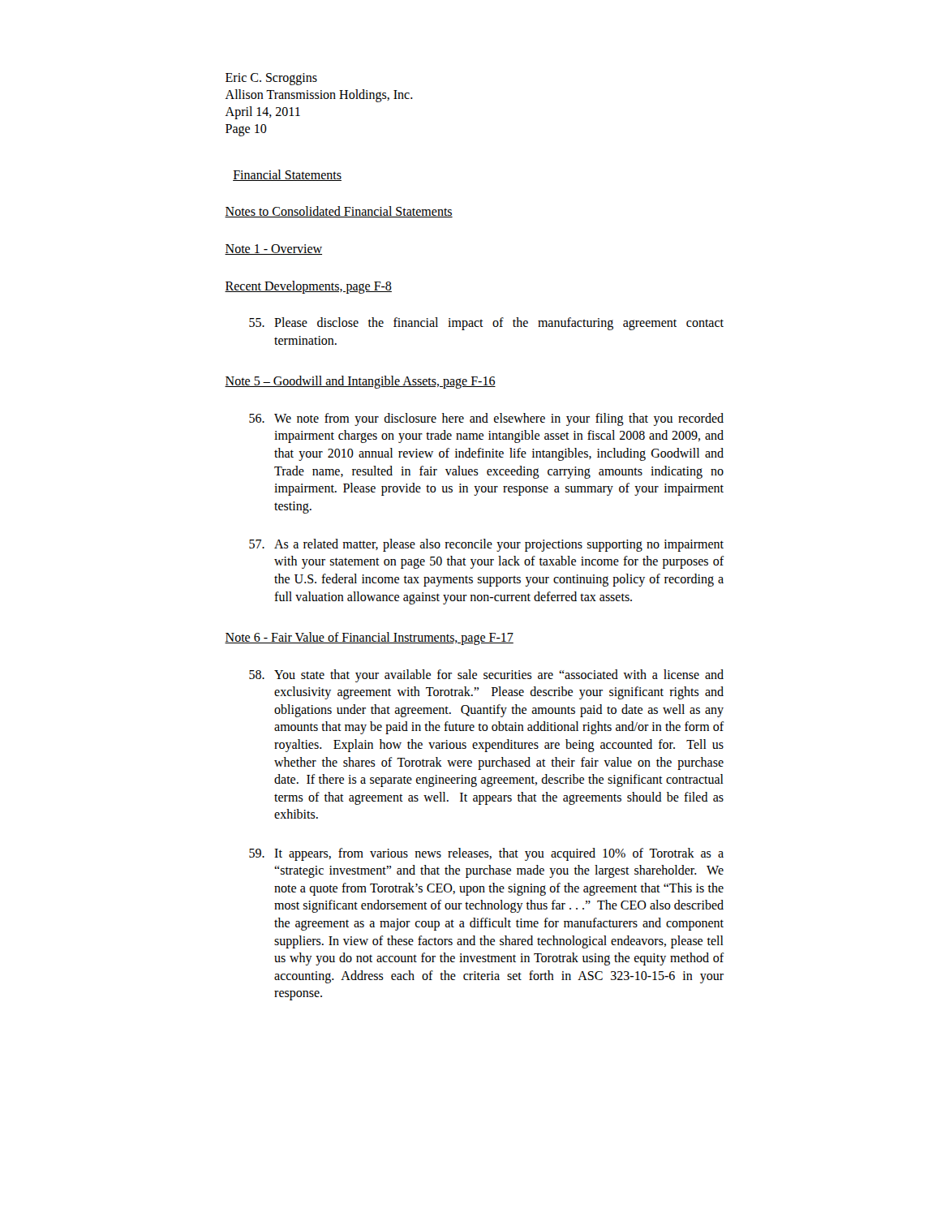Eric C. Scroggins
Allison Transmission Holdings, Inc.
April 14, 2011
Page 10
Financial Statements
Notes to Consolidated Financial Statements
Note 1 - Overview
Recent Developments, page F-8
Please disclose the financial impact of the manufacturing agreement contact termination.
Note 5 – Goodwill and Intangible Assets, page F-16
We note from your disclosure here and elsewhere in your filing that you recorded impairment charges on your trade name intangible asset in fiscal 2008 and 2009, and that your 2010 annual review of indefinite life intangibles, including Goodwill and Trade name, resulted in fair values exceeding carrying amounts indicating no impairment. Please provide to us in your response a summary of your impairment testing.
As a related matter, please also reconcile your projections supporting no impairment with your statement on page 50 that your lack of taxable income for the purposes of the U.S. federal income tax payments supports your continuing policy of recording a full valuation allowance against your non-current deferred tax assets.
Note 6 - Fair Value of Financial Instruments, page F-17
You state that your available for sale securities are “associated with a license and exclusivity agreement with Torotrak.” Please describe your significant rights and obligations under that agreement. Quantify the amounts paid to date as well as any amounts that may be paid in the future to obtain additional rights and/or in the form of royalties. Explain how the various expenditures are being accounted for. Tell us whether the shares of Torotrak were purchased at their fair value on the purchase date. If there is a separate engineering agreement, describe the significant contractual terms of that agreement as well. It appears that the agreements should be filed as exhibits.
It appears, from various news releases, that you acquired 10% of Torotrak as a “strategic investment” and that the purchase made you the largest shareholder. We note a quote from Torotrak’s CEO, upon the signing of the agreement that “This is the most significant endorsement of our technology thus far . . .” The CEO also described the agreement as a major coup at a difficult time for manufacturers and component suppliers. In view of these factors and the shared technological endeavors, please tell us why you do not account for the investment in Torotrak using the equity method of accounting. Address each of the criteria set forth in ASC 323-10-15-6 in your response.